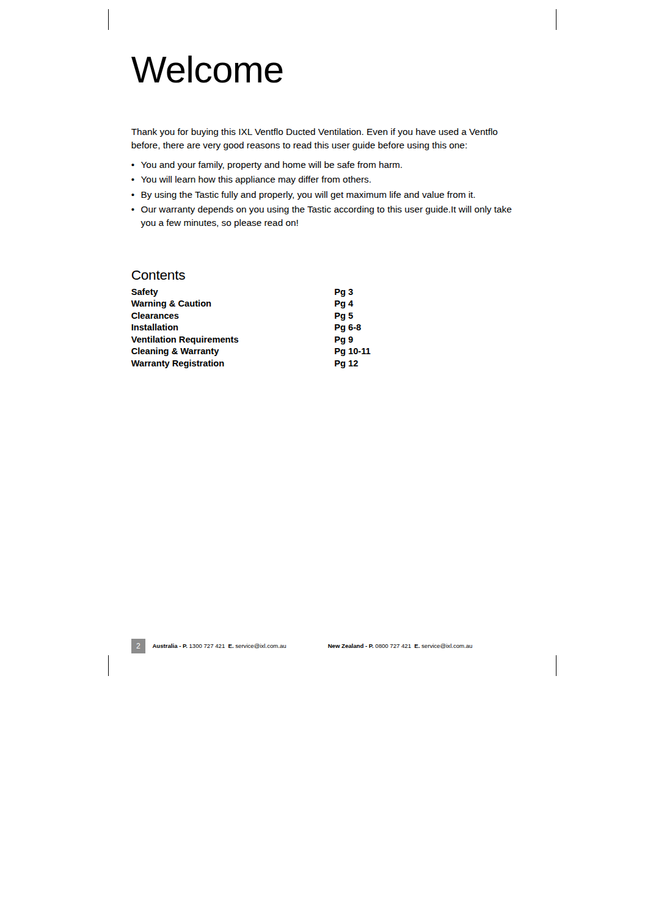Welcome
Thank you for buying this IXL Ventflo Ducted Ventilation. Even if you have used a Ventflo before, there are very good reasons to read this user guide before using this one:
You and your family, property and home will be safe from harm.
You will learn how this appliance may differ from others.
By using the Tastic fully and properly, you will get maximum life and value from it.
Our warranty depends on you using the Tastic according to this user guide.It will only take you a few minutes, so please read on!
Contents
| Safety | Pg 3 |
| Warning & Caution | Pg 4 |
| Clearances | Pg 5 |
| Installation | Pg 6-8 |
| Ventilation Requirements | Pg 9 |
| Cleaning & Warranty | Pg 10-11 |
| Warranty Registration | Pg 12 |
2 Australia - P. 1300 727 421 E. service@ixl.com.au New Zealand - P. 0800 727 421 E. service@ixl.com.au